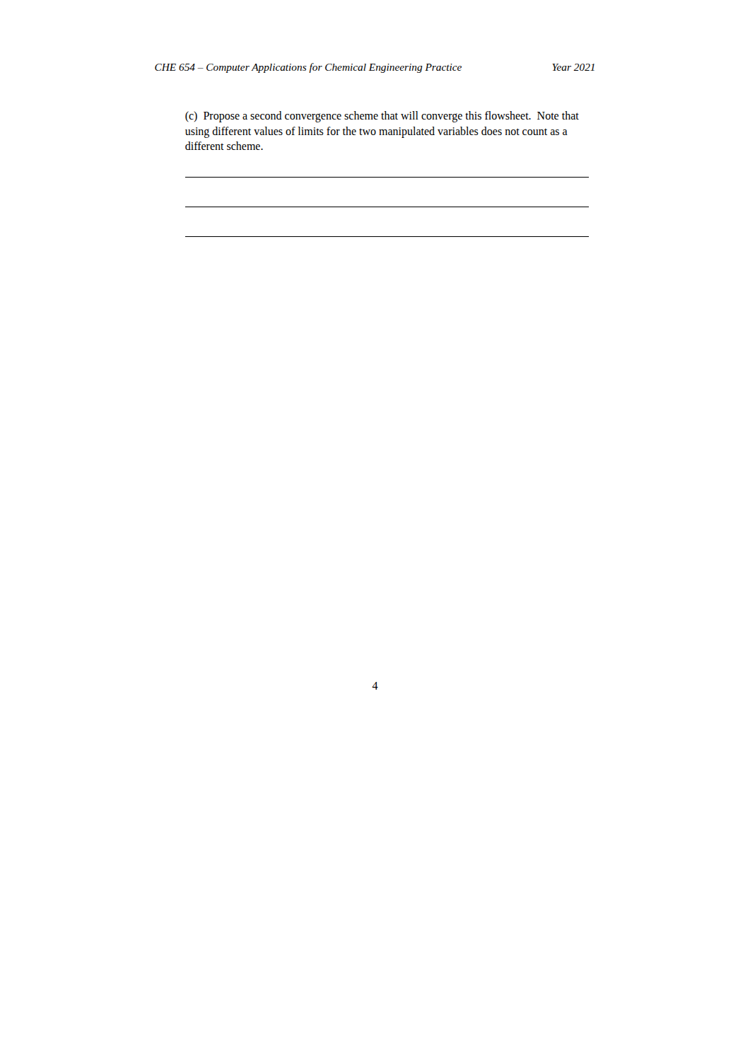CHE 654 – Computer Applications for Chemical Engineering Practice Year 2021
(c) Propose a second convergence scheme that will converge this flowsheet. Note that using different values of limits for the two manipulated variables does not count as a different scheme.
4